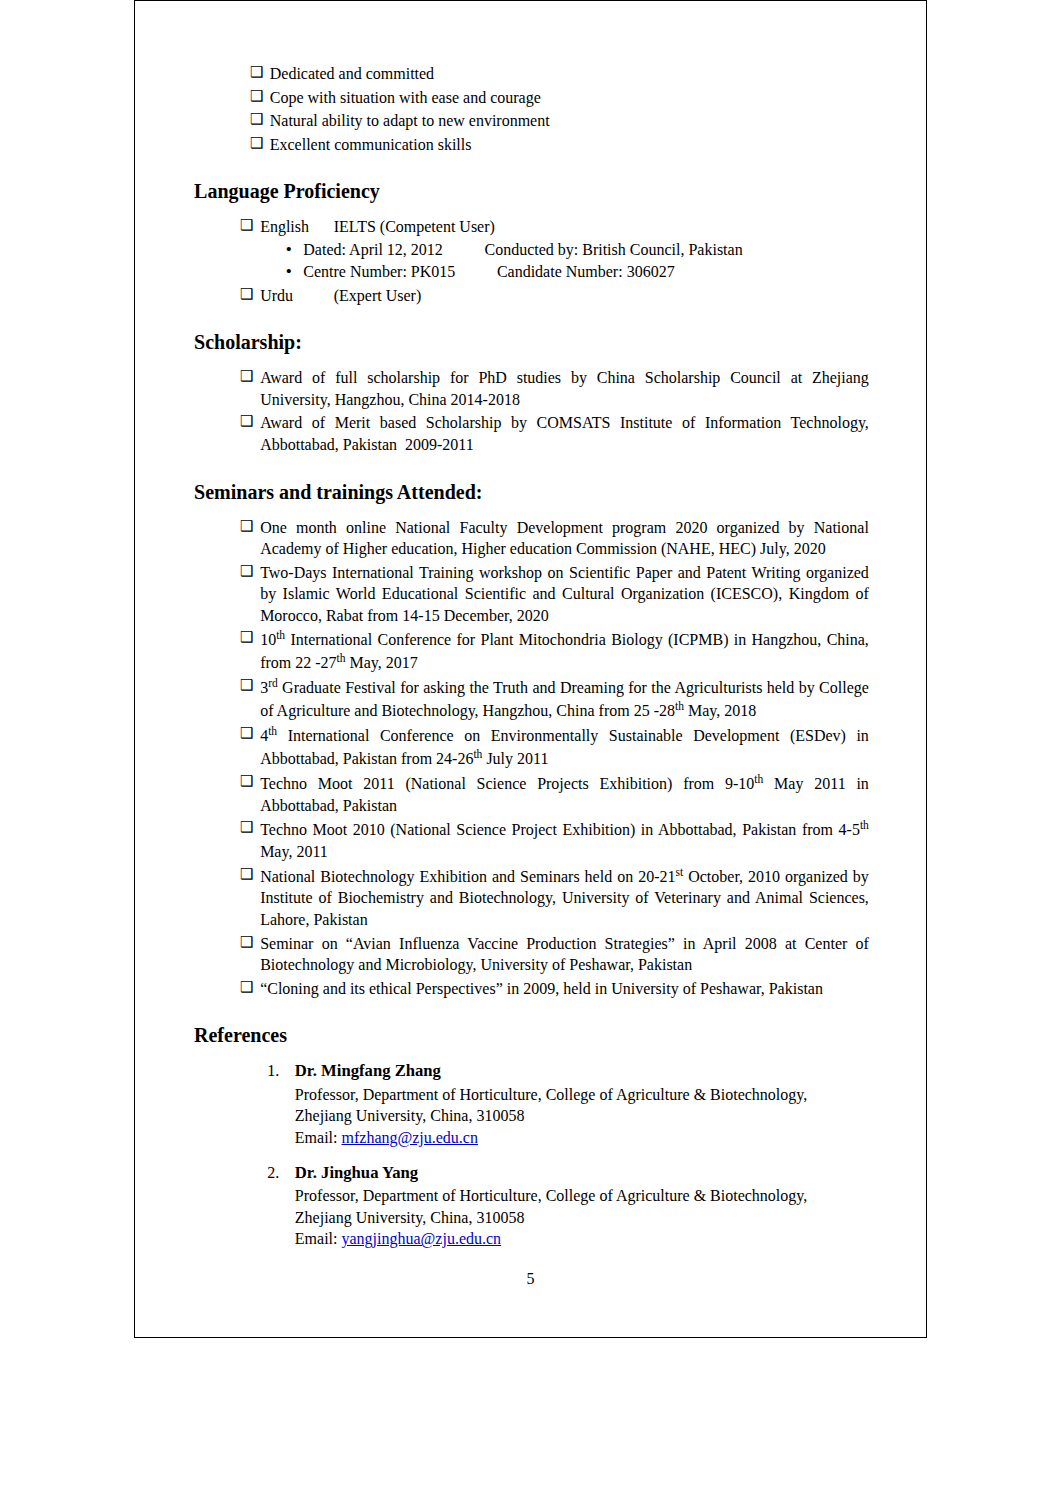Dedicated and committed
Cope with situation with ease and courage
Natural ability to adapt to new environment
Excellent communication skills
Language Proficiency
English IELTS (Competent User)
Dated: April 12, 2012Conducted by: British Council, Pakistan
Centre Number: PK015Candidate Number: 306027
Urdu(Expert User)
Scholarship:
Award of full scholarship for PhD studies by China Scholarship Council at Zhejiang University, Hangzhou, China 2014-2018
Award of Merit based Scholarship by COMSATS Institute of Information Technology, Abbottabad, Pakistan 2009-2011
Seminars and trainings Attended:
One month online National Faculty Development program 2020 organized by National Academy of Higher education, Higher education Commission (NAHE, HEC) July, 2020
Two-Days International Training workshop on Scientific Paper and Patent Writing organized by Islamic World Educational Scientific and Cultural Organization (ICESCO), Kingdom of Morocco, Rabat from 14-15 December, 2020
10th International Conference for Plant Mitochondria Biology (ICPMB) in Hangzhou, China, from 22 -27th May, 2017
3rd Graduate Festival for asking the Truth and Dreaming for the Agriculturists held by College of Agriculture and Biotechnology, Hangzhou, China from 25 -28th May, 2018
4th International Conference on Environmentally Sustainable Development (ESDev) in Abbottabad, Pakistan from 24-26th July 2011
Techno Moot 2011 (National Science Projects Exhibition) from 9-10th May 2011 in Abbottabad, Pakistan
Techno Moot 2010 (National Science Project Exhibition) in Abbottabad, Pakistan from 4-5th May, 2011
National Biotechnology Exhibition and Seminars held on 20-21st October, 2010 organized by Institute of Biochemistry and Biotechnology, University of Veterinary and Animal Sciences, Lahore, Pakistan
Seminar on “Avian Influenza Vaccine Production Strategies” in April 2008 at Center of Biotechnology and Microbiology, University of Peshawar, Pakistan
“Cloning and its ethical Perspectives” in 2009, held in University of Peshawar, Pakistan
References
Dr. Mingfang Zhang
Professor, Department of Horticulture, College of Agriculture & Biotechnology,
Zhejiang University, China, 310058
Email: mfzhang@zju.edu.cn
Dr. Jinghua Yang
Professor, Department of Horticulture, College of Agriculture & Biotechnology,
Zhejiang University, China, 310058
Email: yangjinghua@zju.edu.cn
5